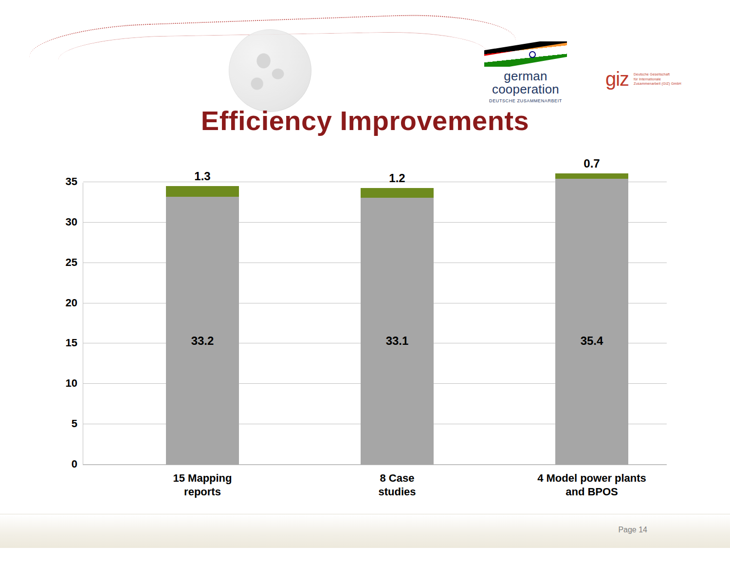german
cooperation
DEUTSCHE ZUSAMMENARBEIT
giz
Deutsche Gesellschaft
für Internationale
Zusammenarbeit (GIZ) GmbH
Efficiency Improvements
0
5
10
15
20
25
30
35
1.3
33.2
15 Mapping
reports
1.2
33.1
8 Case
studies
0.7
35.4
4 Model power plants
and BPOS
Efficiency before IGEN in %
Efficiency after IGEN in %
Page 14